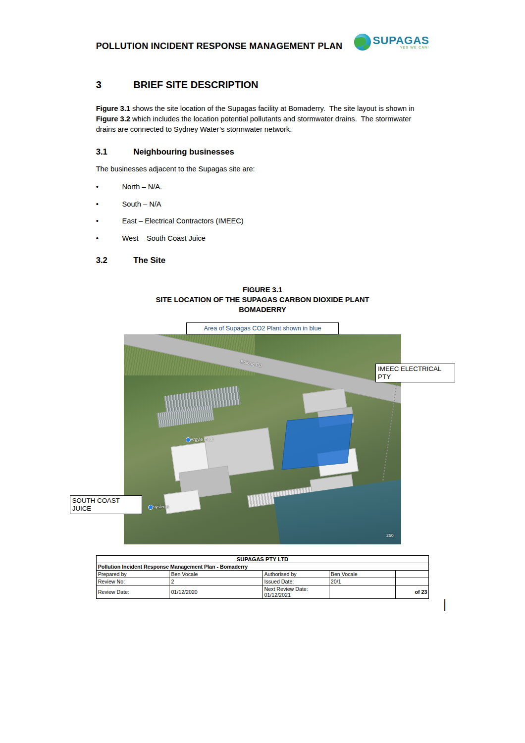POLLUTION INCIDENT RESPONSE MANAGEMENT PLAN
SUPAGAS
YES WE CAN!
3 BRIEF SITE DESCRIPTION
Figure 3.1 shows the site location of the Supagas facility at Bomaderry. The site layout is shown in Figure 3.2 which includes the location potential pollutants and stormwater drains. The stormwater drains are connected to Sydney Water’s stormwater network.
3.1 Neighbouring businesses
The businesses adjacent to the Supagas site are:
•North – N/A.
•South – N/A
•East – Electrical Contractors (IMEEC)
•West – South Coast Juice
3.2 The Site
FIGURE 3.1
SITE LOCATION OF THE SUPAGAS CARBON DIOXIDE PLANT
BOMADERRY
Area of Supagas CO2 Plant shown in blue
Bolong Rd
Argyle meat
systems
250
IMEEC ELECTRICAL PTY
SOUTH COAST JUICE
| SUPAGAS PTY LTD |
| Pollution Incident Response Management Plan - Bomaderry |
| Prepared by | Ben Vocale | Authorised by | Ben Vocale | |
| Review No: | 2 | Issued Date: | 20/1 | |
| Review Date: | 01/12/2020 | Next Review Date: 01/12/2021 | | of 23 |
∣